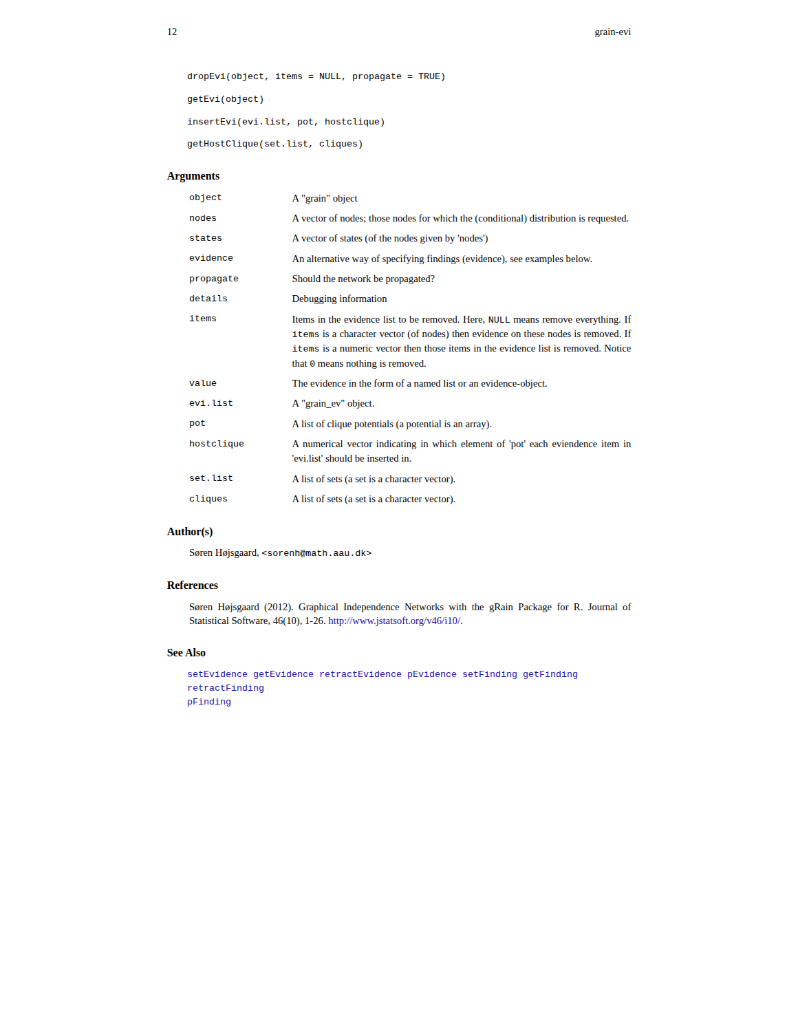12 grain-evi
dropEvi(object, items = NULL, propagate = TRUE)
getEvi(object)
insertEvi(evi.list, pot, hostclique)
getHostClique(set.list, cliques)
Arguments
object
A "grain" object
nodes
A vector of nodes; those nodes for which the (conditional) distribution is requested.
states
A vector of states (of the nodes given by 'nodes')
evidence
An alternative way of specifying findings (evidence), see examples below.
propagate
Should the network be propagated?
details
Debugging information
items
Items in the evidence list to be removed. Here, NULL means remove everything. If items is a character vector (of nodes) then evidence on these nodes is removed. If items is a numeric vector then those items in the evidence list is removed. Notice that 0 means nothing is removed.
value
The evidence in the form of a named list or an evidence-object.
evi.list
A "grain_ev" object.
pot
A list of clique potentials (a potential is an array).
hostclique
A numerical vector indicating in which element of 'pot' each eviendence item in 'evi.list' should be inserted in.
set.list
A list of sets (a set is a character vector).
cliques
A list of sets (a set is a character vector).
Author(s)
Søren Højsgaard, <sorenh@math.aau.dk>
References
Søren Højsgaard (2012). Graphical Independence Networks with the gRain Package for R. Journal of Statistical Software, 46(10), 1-26. http://www.jstatsoft.org/v46/i10/.
See Also
setEvidence getEvidence retractEvidence pEvidence setFinding getFinding retractFinding
pFinding